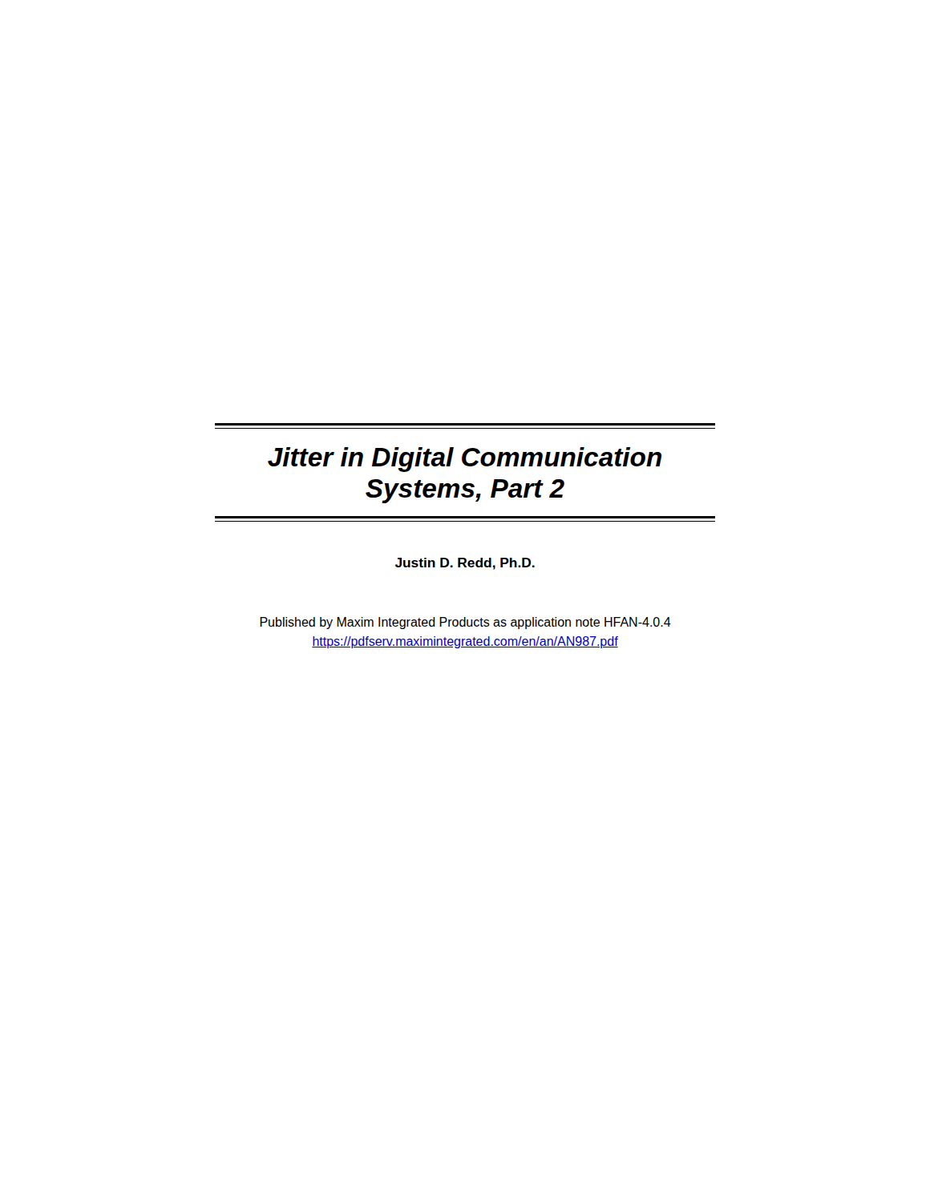Jitter in Digital Communication Systems, Part 2
Justin D. Redd, Ph.D.
Published by Maxim Integrated Products as application note HFAN-4.0.4
https://pdfserv.maximintegrated.com/en/an/AN987.pdf